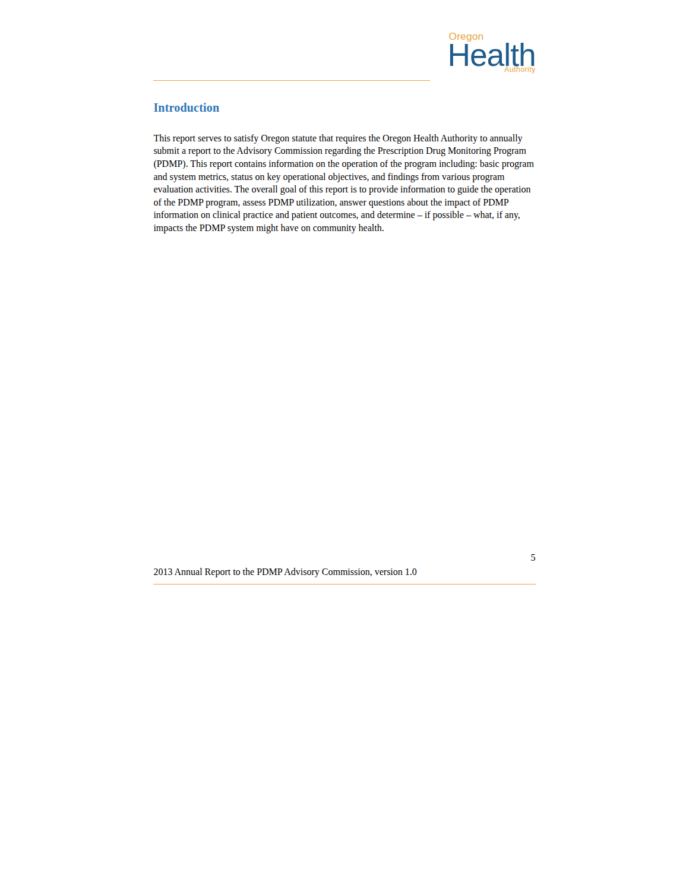Oregon Health Authority
Introduction
This report serves to satisfy Oregon statute that requires the Oregon Health Authority to annually submit a report to the Advisory Commission regarding the Prescription Drug Monitoring Program (PDMP). This report contains information on the operation of the program including: basic program and system metrics, status on key operational objectives, and findings from various program evaluation activities. The overall goal of this report is to provide information to guide the operation of the PDMP program, assess PDMP utilization, answer questions about the impact of PDMP information on clinical practice and patient outcomes, and determine – if possible – what, if any, impacts the PDMP system might have on community health.
5
2013 Annual Report to the PDMP Advisory Commission, version 1.0